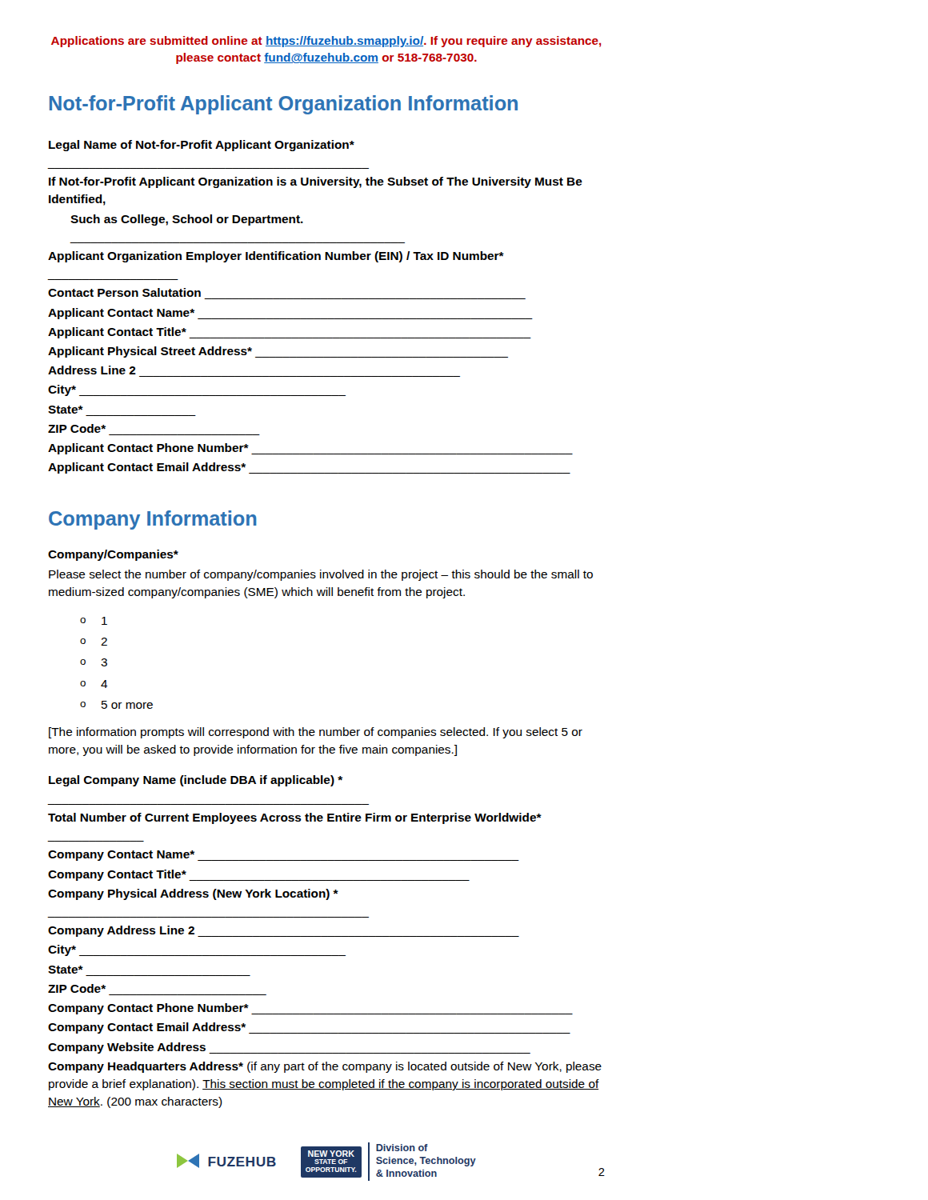Applications are submitted online at https://fuzehub.smapply.io/. If you require any assistance, please contact fund@fuzehub.com or 518-768-7030.
Not-for-Profit Applicant Organization Information
Legal Name of Not-for-Profit Applicant Organization* _______________________________________________
If Not-for-Profit Applicant Organization is a University, the Subset of The University Must Be Identified,
Such as College, School or Department. _________________________________________________
Applicant Organization Employer Identification Number (EIN) / Tax ID Number* ___________________
Contact Person Salutation _______________________________________________
Applicant Contact Name* _________________________________________________
Applicant Contact Title* __________________________________________________
Applicant Physical Street Address* _____________________________________
Address Line 2 _______________________________________________
City* _______________________________________
State* ________________
ZIP Code* ______________________
Applicant Contact Phone Number* _______________________________________________
Applicant Contact Email Address* _______________________________________________
Company Information
Company/Companies*
Please select the number of company/companies involved in the project – this should be the small to medium-sized company/companies (SME) which will benefit from the project.
1
2
3
4
5 or more
[The information prompts will correspond with the number of companies selected. If you select 5 or more, you will be asked to provide information for the five main companies.]
Legal Company Name (include DBA if applicable) * _______________________________________________
Total Number of Current Employees Across the Entire Firm or Enterprise Worldwide* ______________
Company Contact Name* _______________________________________________
Company Contact Title* _________________________________________
Company Physical Address (New York Location) * _______________________________________________
Company Address Line 2 _______________________________________________
City* _______________________________________
State* ________________________
ZIP Code* _______________________
Company Contact Phone Number* _______________________________________________
Company Contact Email Address* _______________________________________________
Company Website Address _______________________________________________
Company Headquarters Address* (if any part of the company is located outside of New York, please provide a brief explanation). This section must be completed if the company is incorporated outside of New York. (200 max characters)
FUZEHUB
NEW YORK STATE OF OPPORTUNITY.
Division of
Science, Technology
& Innovation
2